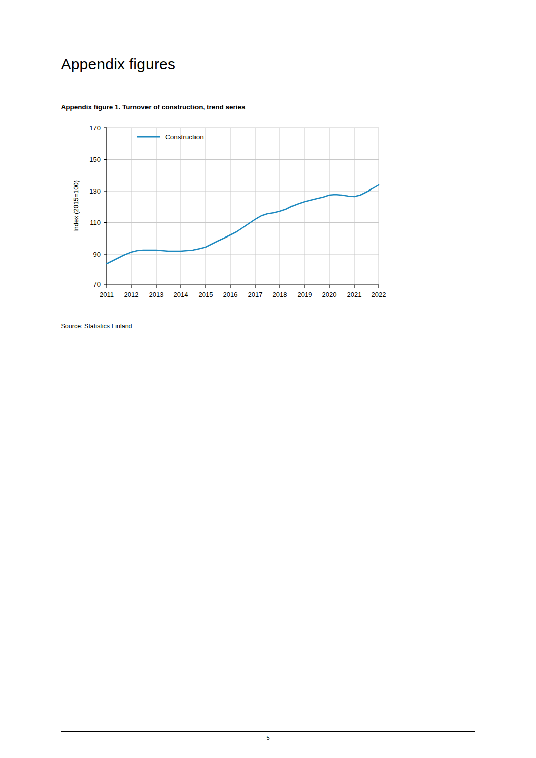Appendix figures
Appendix figure 1. Turnover of construction, trend series
170 150 130 110 90 70 Index (2015=100) 2011 2012 2013 2014 2015 2016 2017 2018 2019 2020 2021 2022 Construction
Source: Statistics Finland
5